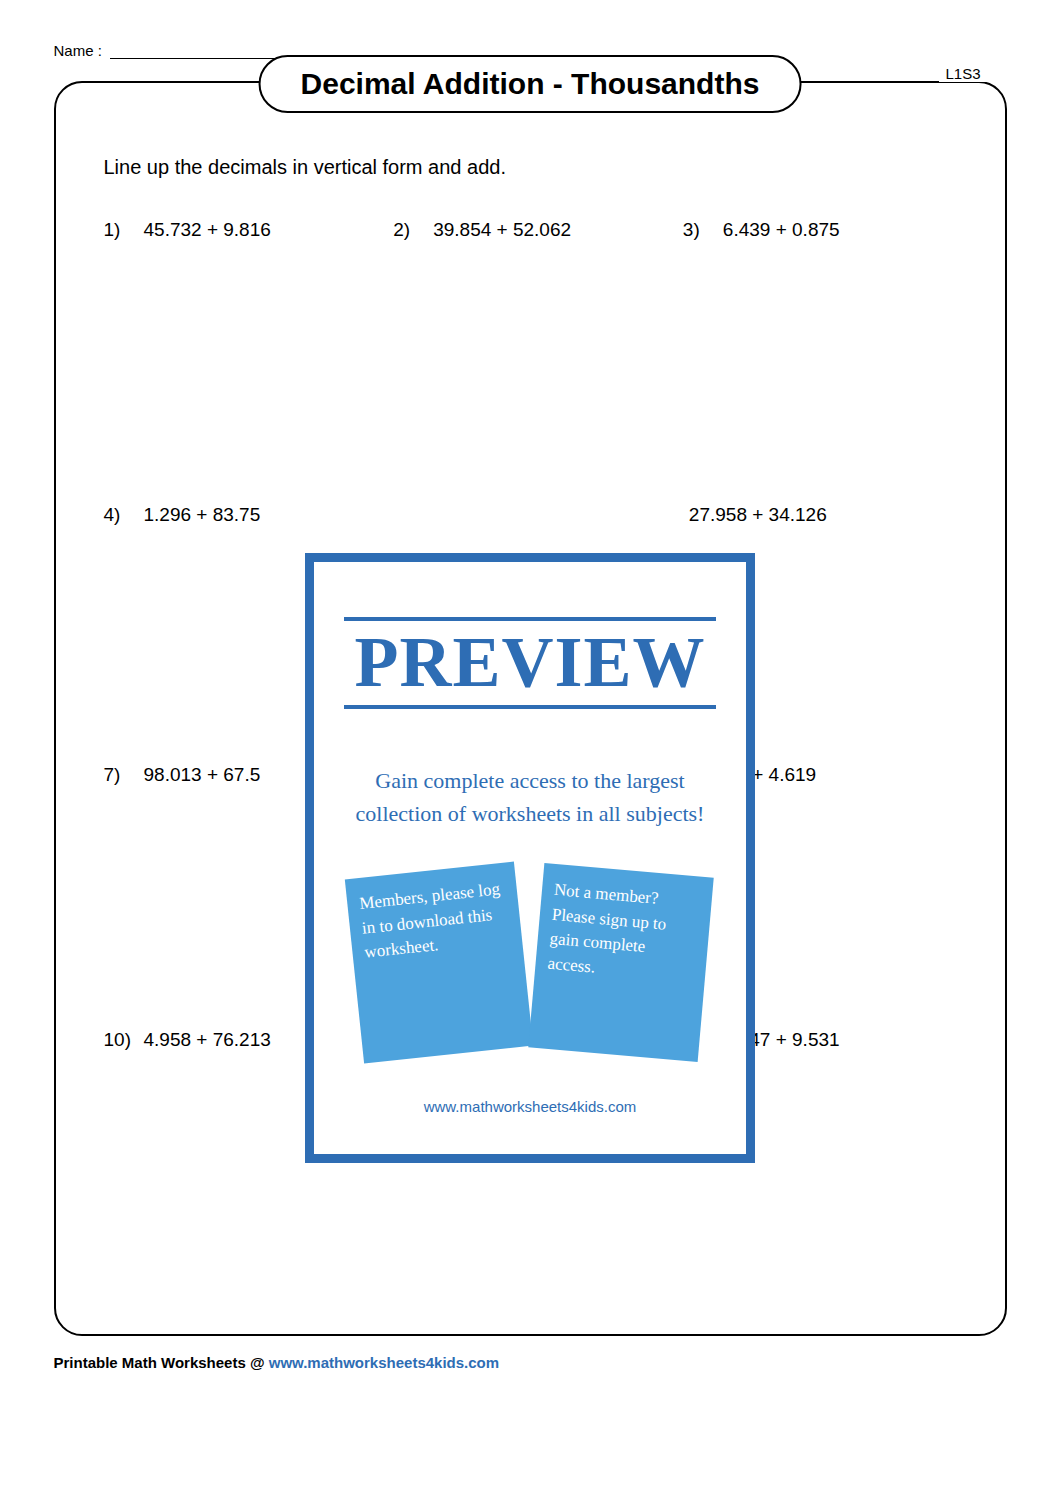Name :
Decimal Addition - Thousandths
L1S3
Line up the decimals in vertical form and add.
1) 45.732 + 9.816
2) 39.854 + 52.062
3) 6.439 + 0.875
4) 1.296 + 83.75
27.958 + 34.126
7) 98.013 + 67.5
73.842 + 4.619
10) 4.958 + 76.213
11) 5.967 + 14.285
12) 7.347 + 9.531
PREVIEW
Gain complete access to the largest
collection of worksheets in all subjects!
Members, please log in to download this worksheet.
Not a member? Please sign up to gain complete access.
www.mathworksheets4kids.com
Printable Math Worksheets @ www.mathworksheets4kids.com